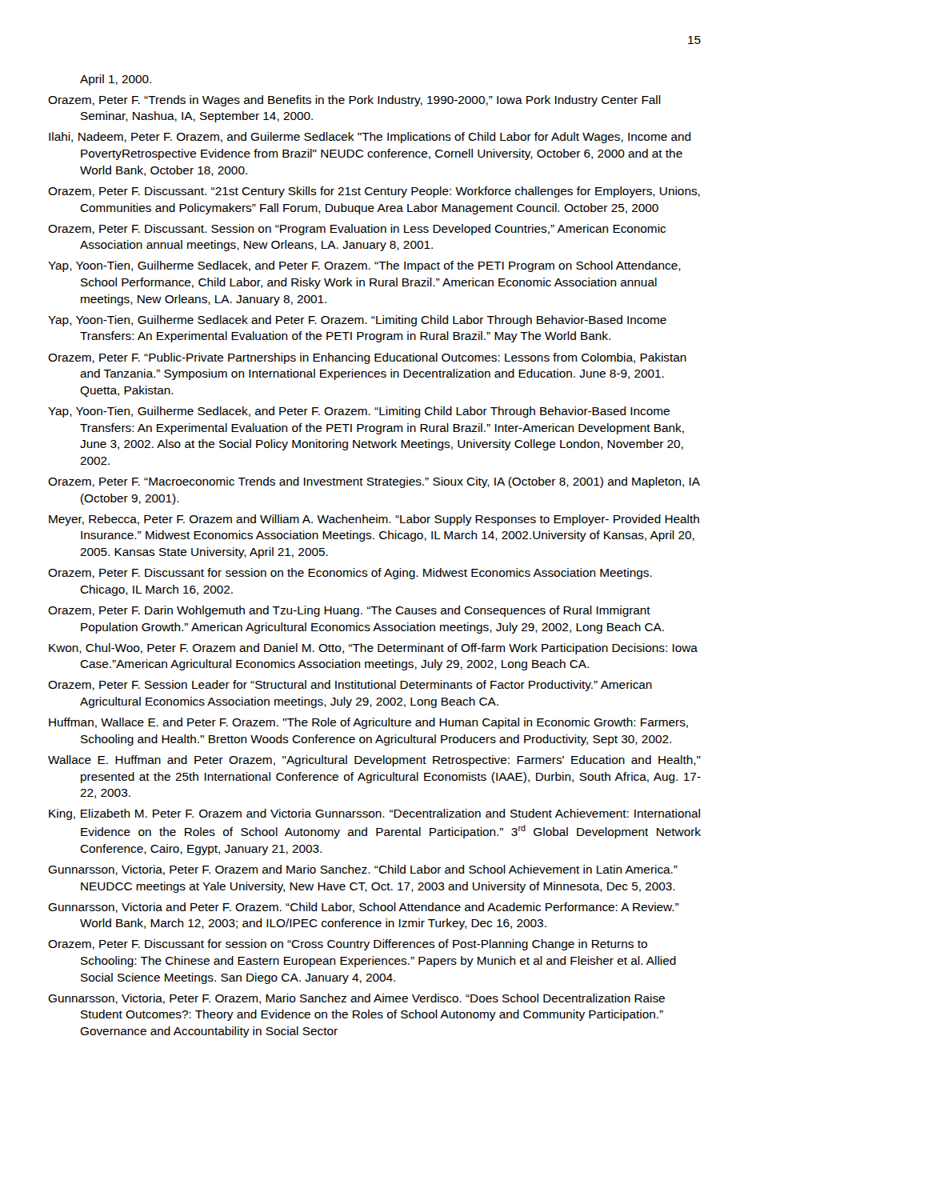15
April 1, 2000.
Orazem, Peter F. “Trends in Wages and Benefits in the Pork Industry, 1990-2000,” Iowa Pork Industry Center Fall Seminar, Nashua, IA, September 14, 2000.
Ilahi, Nadeem, Peter F. Orazem, and Guilerme Sedlacek "The Implications of Child Labor for Adult Wages, Income and PovertyRetrospective Evidence from Brazil" NEUDC conference, Cornell University, October 6, 2000 and at the World Bank, October 18, 2000.
Orazem, Peter F. Discussant. “21st Century Skills for 21st Century People: Workforce challenges for Employers, Unions, Communities and Policymakers” Fall Forum, Dubuque Area Labor Management Council. October 25, 2000
Orazem, Peter F. Discussant. Session on “Program Evaluation in Less Developed Countries,” American Economic Association annual meetings, New Orleans, LA. January 8, 2001.
Yap, Yoon-Tien, Guilherme Sedlacek, and Peter F. Orazem. “The Impact of the PETI Program on School Attendance, School Performance, Child Labor, and Risky Work in Rural Brazil.” American Economic Association annual meetings, New Orleans, LA. January 8, 2001.
Yap, Yoon-Tien, Guilherme Sedlacek and Peter F. Orazem. “Limiting Child Labor Through Behavior-Based Income Transfers: An Experimental Evaluation of the PETI Program in Rural Brazil.” May The World Bank.
Orazem, Peter F. “Public-Private Partnerships in Enhancing Educational Outcomes: Lessons from Colombia, Pakistan and Tanzania.” Symposium on International Experiences in Decentralization and Education. June 8-9, 2001. Quetta, Pakistan.
Yap, Yoon-Tien, Guilherme Sedlacek, and Peter F. Orazem. “Limiting Child Labor Through Behavior-Based Income Transfers: An Experimental Evaluation of the PETI Program in Rural Brazil.” Inter-American Development Bank, June 3, 2002. Also at the Social Policy Monitoring Network Meetings, University College London, November 20, 2002.
Orazem, Peter F. “Macroeconomic Trends and Investment Strategies.” Sioux City, IA (October 8, 2001) and Mapleton, IA (October 9, 2001).
Meyer, Rebecca, Peter F. Orazem and William A. Wachenheim. “Labor Supply Responses to Employer- Provided Health Insurance.” Midwest Economics Association Meetings. Chicago, IL March 14, 2002.University of Kansas, April 20, 2005. Kansas State University, April 21, 2005.
Orazem, Peter F. Discussant for session on the Economics of Aging. Midwest Economics Association Meetings. Chicago, IL March 16, 2002.
Orazem, Peter F. Darin Wohlgemuth and Tzu-Ling Huang. “The Causes and Consequences of Rural Immigrant Population Growth.” American Agricultural Economics Association meetings, July 29, 2002, Long Beach CA.
Kwon, Chul-Woo, Peter F. Orazem and Daniel M. Otto, “The Determinant of Off-farm Work Participation Decisions: Iowa Case.”American Agricultural Economics Association meetings, July 29, 2002, Long Beach CA.
Orazem, Peter F. Session Leader for “Structural and Institutional Determinants of Factor Productivity.” American Agricultural Economics Association meetings, July 29, 2002, Long Beach CA.
Huffman, Wallace E. and Peter F. Orazem. "The Role of Agriculture and Human Capital in Economic Growth: Farmers, Schooling and Health." Bretton Woods Conference on Agricultural Producers and Productivity, Sept 30, 2002.
Wallace E. Huffman and Peter Orazem, "Agricultural Development Retrospective: Farmers' Education and Health," presented at the 25th International Conference of Agricultural Economists (IAAE), Durbin, South Africa, Aug. 17-22, 2003.
King, Elizabeth M. Peter F. Orazem and Victoria Gunnarsson. “Decentralization and Student Achievement: International Evidence on the Roles of School Autonomy and Parental Participation.” 3rd Global Development Network Conference, Cairo, Egypt, January 21, 2003.
Gunnarsson, Victoria, Peter F. Orazem and Mario Sanchez. “Child Labor and School Achievement in Latin America.” NEUDCC meetings at Yale University, New Have CT, Oct. 17, 2003 and University of Minnesota, Dec 5, 2003.
Gunnarsson, Victoria and Peter F. Orazem. “Child Labor, School Attendance and Academic Performance: A Review.” World Bank, March 12, 2003; and ILO/IPEC conference in Izmir Turkey, Dec 16, 2003.
Orazem, Peter F. Discussant for session on “Cross Country Differences of Post-Planning Change in Returns to Schooling: The Chinese and Eastern European Experiences.” Papers by Munich et al and Fleisher et al. Allied Social Science Meetings. San Diego CA. January 4, 2004.
Gunnarsson, Victoria, Peter F. Orazem, Mario Sanchez and Aimee Verdisco. “Does School Decentralization Raise Student Outcomes?: Theory and Evidence on the Roles of School Autonomy and Community Participation.” Governance and Accountability in Social Sector